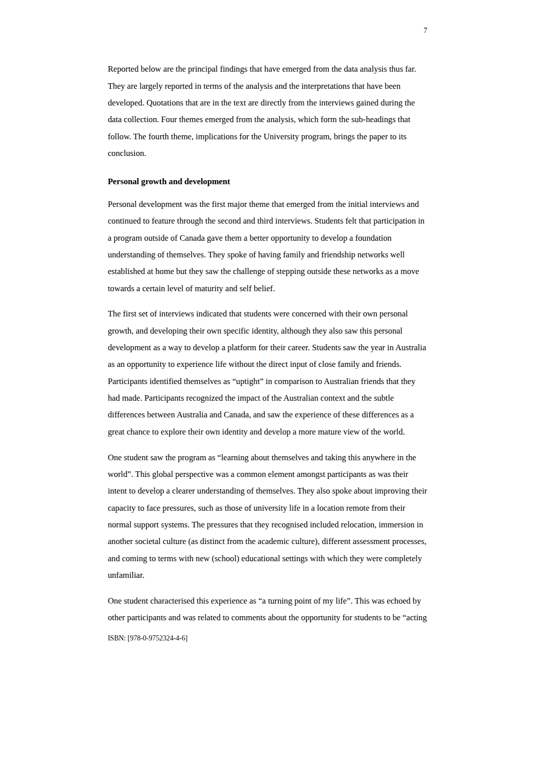7
Reported below are the principal findings that have emerged from the data analysis thus far. They are largely reported in terms of the analysis and the interpretations that have been developed. Quotations that are in the text are directly from the interviews gained during the data collection. Four themes emerged from the analysis, which form the sub-headings that follow. The fourth theme, implications for the University program, brings the paper to its conclusion.
Personal growth and development
Personal development was the first major theme that emerged from the initial interviews and continued to feature through the second and third interviews. Students felt that participation in a program outside of Canada gave them a better opportunity to develop a foundation understanding of themselves. They spoke of having family and friendship networks well established at home but they saw the challenge of stepping outside these networks as a move towards a certain level of maturity and self belief.
The first set of interviews indicated that students were concerned with their own personal growth, and developing their own specific identity, although they also saw this personal development as a way to develop a platform for their career. Students saw the year in Australia as an opportunity to experience life without the direct input of close family and friends. Participants identified themselves as “uptight” in comparison to Australian friends that they had made. Participants recognized the impact of the Australian context and the subtle differences between Australia and Canada, and saw the experience of these differences as a great chance to explore their own identity and develop a more mature view of the world.
One student saw the program as “learning about themselves and taking this anywhere in the world”. This global perspective was a common element amongst participants as was their intent to develop a clearer understanding of themselves. They also spoke about improving their capacity to face pressures, such as those of university life in a location remote from their normal support systems. The pressures that they recognised included relocation, immersion in another societal culture (as distinct from the academic culture), different assessment processes, and coming to terms with new (school) educational settings with which they were completely unfamiliar.
One student characterised this experience as “a turning point of my life”. This was echoed by other participants and was related to comments about the opportunity for students to be “acting
ISBN: [978-0-9752324-4-6]